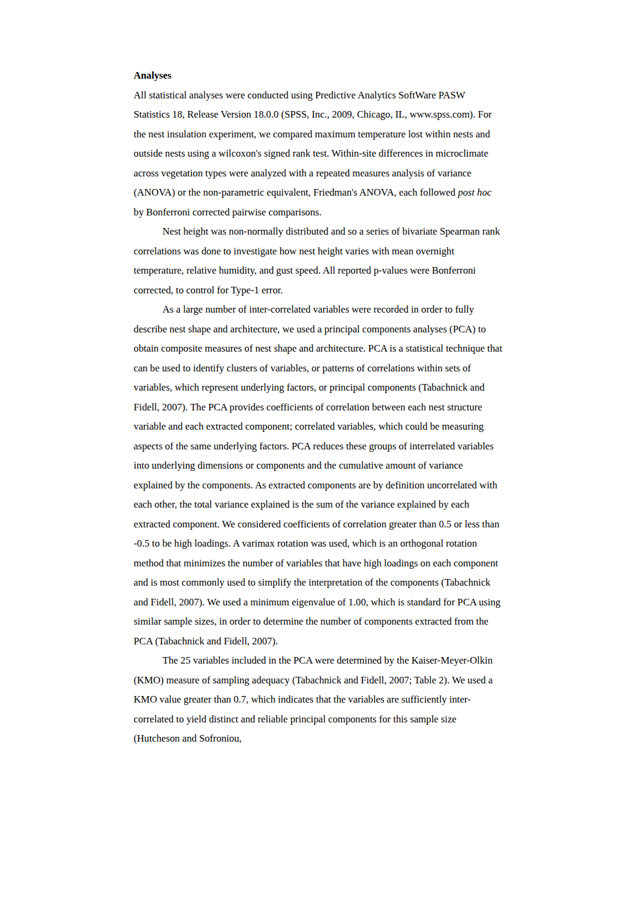Analyses
All statistical analyses were conducted using Predictive Analytics SoftWare PASW Statistics 18, Release Version 18.0.0 (SPSS, Inc., 2009, Chicago, IL, www.spss.com). For the nest insulation experiment, we compared maximum temperature lost within nests and outside nests using a wilcoxon's signed rank test. Within-site differences in microclimate across vegetation types were analyzed with a repeated measures analysis of variance (ANOVA) or the non-parametric equivalent, Friedman's ANOVA, each followed post hoc by Bonferroni corrected pairwise comparisons.
Nest height was non-normally distributed and so a series of bivariate Spearman rank correlations was done to investigate how nest height varies with mean overnight temperature, relative humidity, and gust speed. All reported p-values were Bonferroni corrected, to control for Type-1 error.
As a large number of inter-correlated variables were recorded in order to fully describe nest shape and architecture, we used a principal components analyses (PCA) to obtain composite measures of nest shape and architecture. PCA is a statistical technique that can be used to identify clusters of variables, or patterns of correlations within sets of variables, which represent underlying factors, or principal components (Tabachnick and Fidell, 2007). The PCA provides coefficients of correlation between each nest structure variable and each extracted component; correlated variables, which could be measuring aspects of the same underlying factors. PCA reduces these groups of interrelated variables into underlying dimensions or components and the cumulative amount of variance explained by the components. As extracted components are by definition uncorrelated with each other, the total variance explained is the sum of the variance explained by each extracted component. We considered coefficients of correlation greater than 0.5 or less than -0.5 to be high loadings. A varimax rotation was used, which is an orthogonal rotation method that minimizes the number of variables that have high loadings on each component and is most commonly used to simplify the interpretation of the components (Tabachnick and Fidell, 2007). We used a minimum eigenvalue of 1.00, which is standard for PCA using similar sample sizes, in order to determine the number of components extracted from the PCA (Tabachnick and Fidell, 2007).
The 25 variables included in the PCA were determined by the Kaiser-Meyer-Olkin (KMO) measure of sampling adequacy (Tabachnick and Fidell, 2007; Table 2). We used a KMO value greater than 0.7, which indicates that the variables are sufficiently inter-correlated to yield distinct and reliable principal components for this sample size (Hutcheson and Sofroniou,